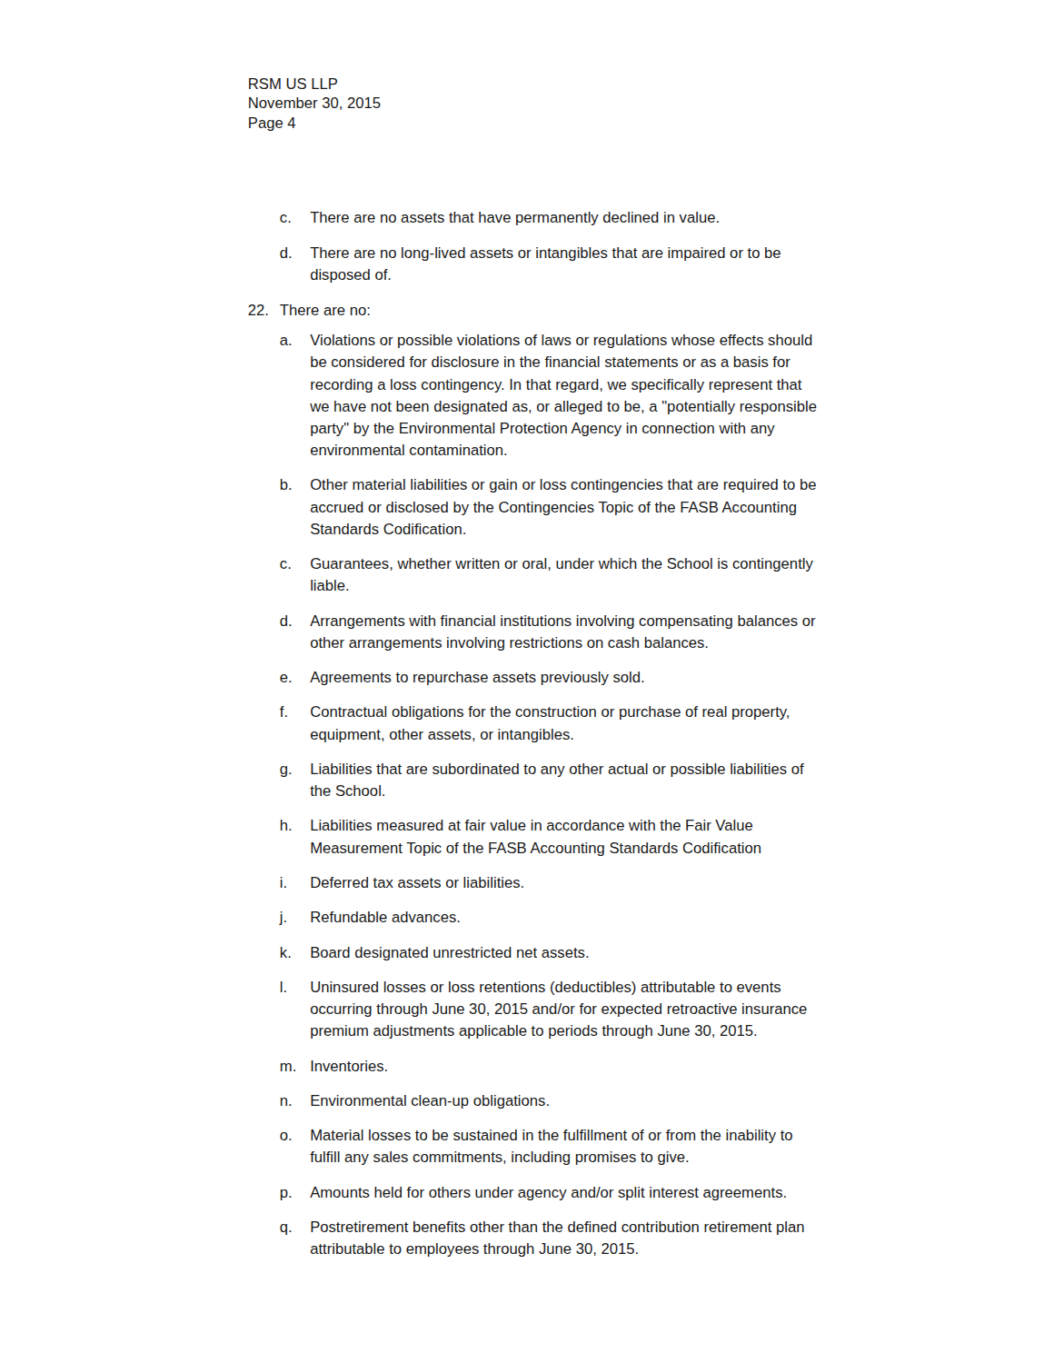RSM US LLP
November 30, 2015
Page 4
c. There are no assets that have permanently declined in value.
d. There are no long-lived assets or intangibles that are impaired or to be disposed of.
22.
There are no:
a. Violations or possible violations of laws or regulations whose effects should be considered for disclosure in the financial statements or as a basis for recording a loss contingency. In that regard, we specifically represent that we have not been designated as, or alleged to be, a "potentially responsible party" by the Environmental Protection Agency in connection with any environmental contamination.
b. Other material liabilities or gain or loss contingencies that are required to be accrued or disclosed by the Contingencies Topic of the FASB Accounting Standards Codification.
c. Guarantees, whether written or oral, under which the School is contingently liable.
d. Arrangements with financial institutions involving compensating balances or other arrangements involving restrictions on cash balances.
e. Agreements to repurchase assets previously sold.
f. Contractual obligations for the construction or purchase of real property, equipment, other assets, or intangibles.
g. Liabilities that are subordinated to any other actual or possible liabilities of the School.
h. Liabilities measured at fair value in accordance with the Fair Value Measurement Topic of the FASB Accounting Standards Codification
i. Deferred tax assets or liabilities.
j. Refundable advances.
k. Board designated unrestricted net assets.
l. Uninsured losses or loss retentions (deductibles) attributable to events occurring through June 30, 2015 and/or for expected retroactive insurance premium adjustments applicable to periods through June 30, 2015.
m. Inventories.
n. Environmental clean-up obligations.
o. Material losses to be sustained in the fulfillment of or from the inability to fulfill any sales commitments, including promises to give.
p. Amounts held for others under agency and/or split interest agreements.
q. Postretirement benefits other than the defined contribution retirement plan attributable to employees through June 30, 2015.